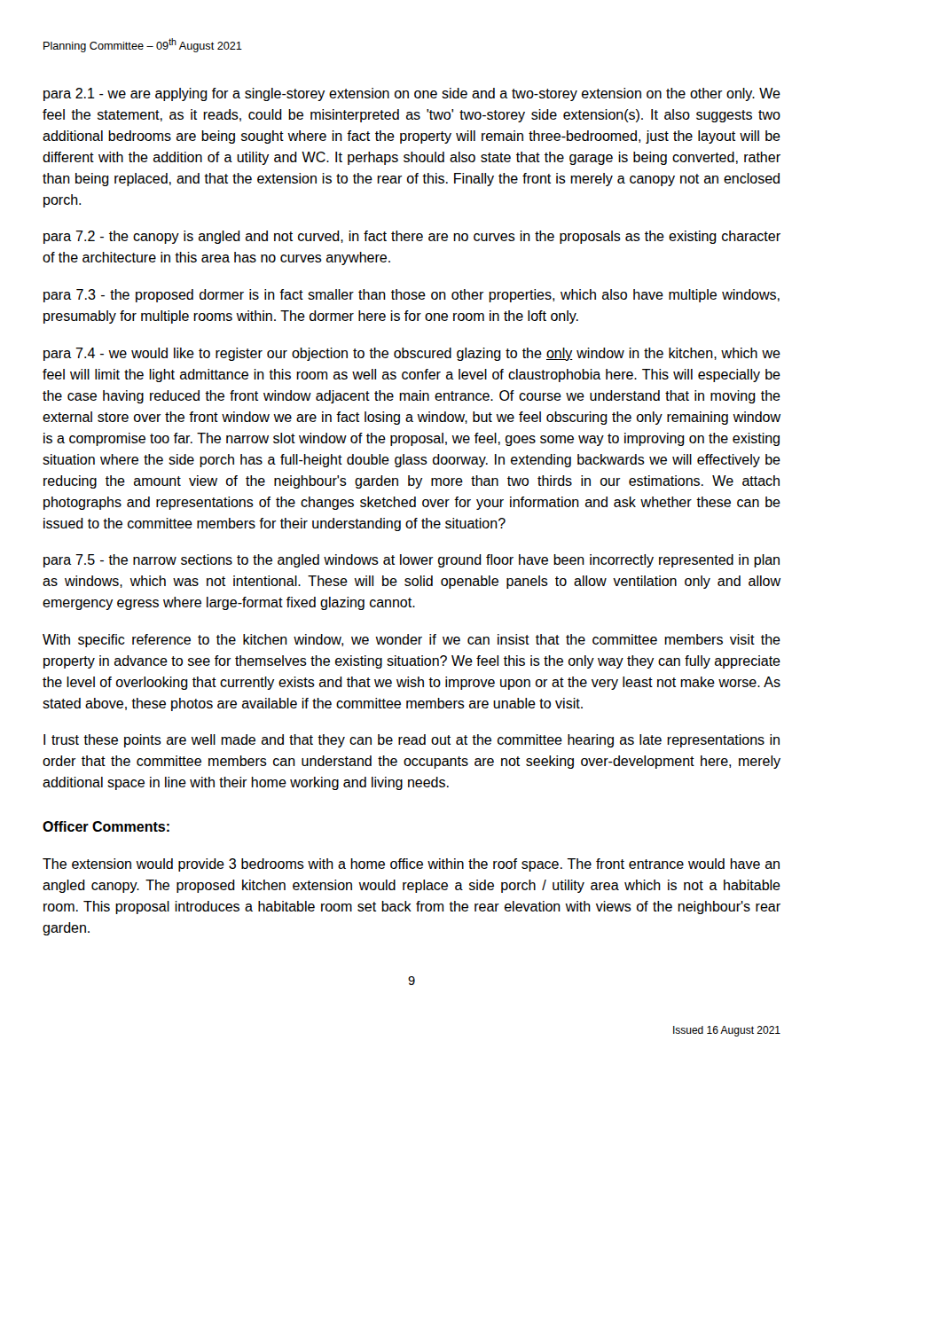Planning Committee – 09th August 2021
para 2.1 - we are applying for a single-storey extension on one side and a two-storey extension on the other only. We feel the statement, as it reads, could be misinterpreted as 'two' two-storey side extension(s). It also suggests two additional bedrooms are being sought where in fact the property will remain three-bedroomed, just the layout will be different with the addition of a utility and WC. It perhaps should also state that the garage is being converted, rather than being replaced, and that the extension is to the rear of this. Finally the front is merely a canopy not an enclosed porch.
para 7.2 - the canopy is angled and not curved, in fact there are no curves in the proposals as the existing character of the architecture in this area has no curves anywhere.
para 7.3 - the proposed dormer is in fact smaller than those on other properties, which also have multiple windows, presumably for multiple rooms within. The dormer here is for one room in the loft only.
para 7.4 - we would like to register our objection to the obscured glazing to the only window in the kitchen, which we feel will limit the light admittance in this room as well as confer a level of claustrophobia here. This will especially be the case having reduced the front window adjacent the main entrance. Of course we understand that in moving the external store over the front window we are in fact losing a window, but we feel obscuring the only remaining window is a compromise too far. The narrow slot window of the proposal, we feel, goes some way to improving on the existing situation where the side porch has a full-height double glass doorway. In extending backwards we will effectively be reducing the amount view of the neighbour's garden by more than two thirds in our estimations. We attach photographs and representations of the changes sketched over for your information and ask whether these can be issued to the committee members for their understanding of the situation?
para 7.5 - the narrow sections to the angled windows at lower ground floor have been incorrectly represented in plan as windows, which was not intentional. These will be solid openable panels to allow ventilation only and allow emergency egress where large-format fixed glazing cannot.
With specific reference to the kitchen window, we wonder if we can insist that the committee members visit the property in advance to see for themselves the existing situation? We feel this is the only way they can fully appreciate the level of overlooking that currently exists and that we wish to improve upon or at the very least not make worse. As stated above, these photos are available if the committee members are unable to visit.
I trust these points are well made and that they can be read out at the committee hearing as late representations in order that the committee members can understand the occupants are not seeking over-development here, merely additional space in line with their home working and living needs.
Officer Comments:
The extension would provide 3 bedrooms with a home office within the roof space. The front entrance would have an angled canopy. The proposed kitchen extension would replace a side porch / utility area which is not a habitable room. This proposal introduces a habitable room set back from the rear elevation with views of the neighbour's rear garden.
9
Issued 16 August 2021